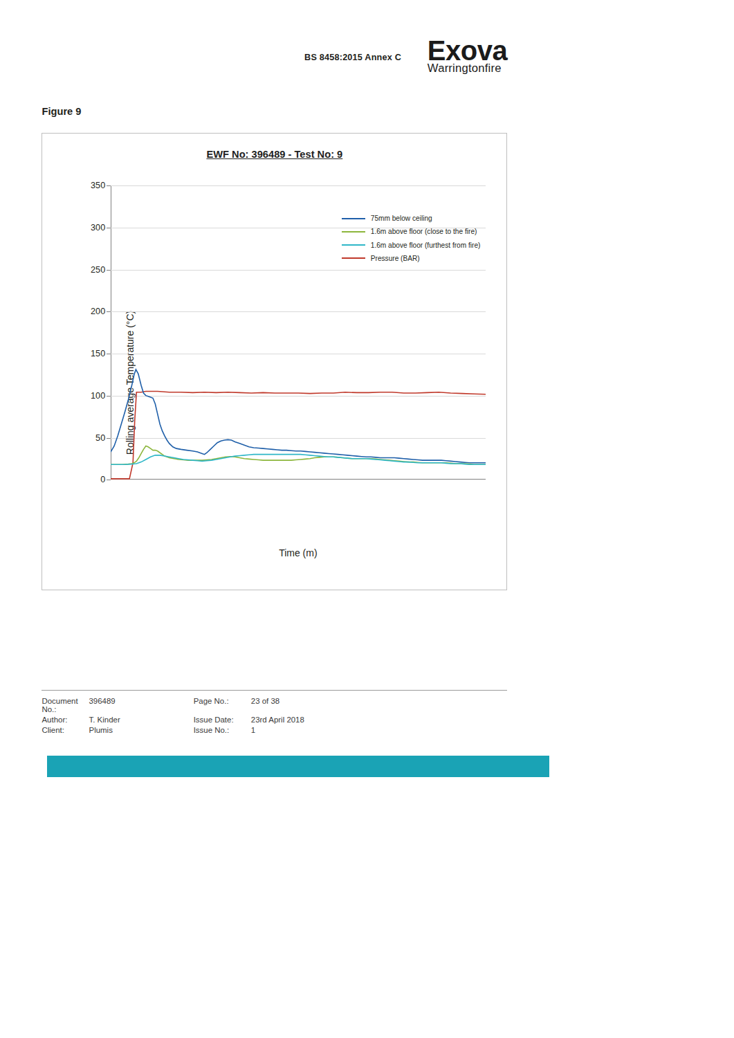BS 8458:2015 Annex C
Exova
Warringtonfire
Figure 9
EWF No: 396489 - Test No: 9
Rolling average Temperature (°C)
75mm below ceiling
1.6m above floor (close to the fire)
1.6m above floor (furthest from fire)
Pressure (BAR)
350
300
250
200
150
100
50
0
Time (m)
| Document No.: | 396489 | Page No.: | 23 of 38 |
| Author: | T. Kinder | Issue Date: | 23rd April 2018 |
| Client: | Plumis | Issue No.: | 1 |